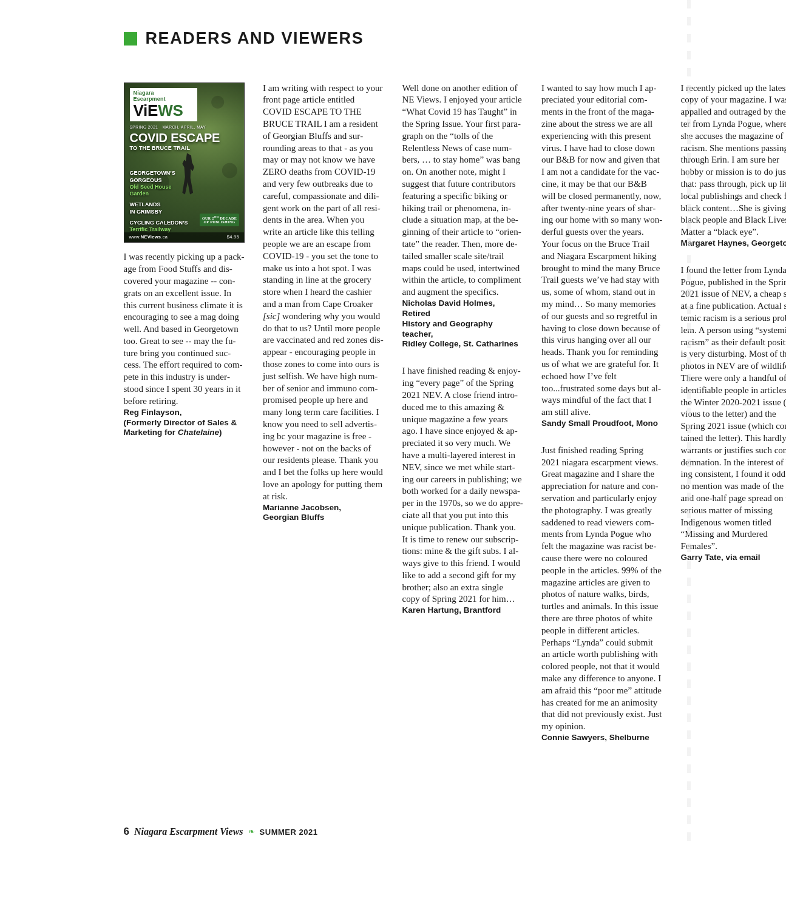Readers and Viewers
Niagara
Escarpment
ViEWS
SPRING 2021 MARCH, APRIL, MAY
COVID ESCAPE TO THE BRUCE TRAIL
GEORGETOWN’S GORGEOUS Old Seed House Garden
WETLANDS IN GRIMSBY
CYCLING CALEDON’S Terrific Trailway
OUR 2ND DECADE
OF PUBLISHING
www.NEViews.ca $4.95
I was recently picking up a package from Food Stuffs and discovered your magazine -- congrats on an excellent issue. In this current business climate it is encouraging to see a mag doing well. And based in Georgetown too. Great to see -- may the future bring you continued success. The effort required to compete in this industry is understood since I spent 30 years in it before retiring.
Reg Finlayson,
(Formerly Director of Sales &
Marketing for Chatelaine)
I am writing with respect to your front page article entitled COVID ESCAPE TO THE BRUCE TRAIL I am a resident of Georgian Bluffs and surrounding areas to that - as you may or may not know we have ZERO deaths from COVID-19 and very few outbreaks due to careful, compassionate and diligent work on the part of all residents in the area. When you write an article like this telling people we are an escape from COVID-19 - you set the tone to make us into a hot spot. I was standing in line at the grocery store when I heard the cashier and a man from Cape Croaker [sic] wondering why you would do that to us? Until more people are vaccinated and red zones disappear - encouraging people in those zones to come into ours is just selfish. We have high number of senior and immuno compromised people up here and many long term care facilities. I know you need to sell advertising bc your magazine is free - however - not on the backs of our residents please. Thank you and I bet the folks up here would love an apology for putting them at risk.
Marianne Jacobsen,
Georgian Bluffs
Well done on another edition of NE Views. I enjoyed your article “What Covid 19 has Taught” in the Spring Issue. Your first paragraph on the “tolls of the Relentless News of case numbers, … to stay home” was bang on. On another note, might I suggest that future contributors featuring a specific biking or hiking trail or phenomena, include a situation map, at the beginning of their article to “orientate” the reader. Then, more detailed smaller scale site/trail maps could be used, intertwined within the article, to compliment and augment the specifics.
Nicholas David Holmes, Retired
History and Geography teacher,
Ridley College, St. Catharines
I have finished reading & enjoying “every page” of the Spring 2021 NEV. A close friend introduced me to this amazing & unique magazine a few years ago. I have since enjoyed & appreciated it so very much. We have a multi-layered interest in NEV, since we met while starting our careers in publishing; we both worked for a daily newspaper in the 1970s, so we do appreciate all that you put into this unique publication. Thank you. It is time to renew our subscriptions: mine & the gift subs. I always give to this friend. I would like to add a second gift for my brother; also an extra single copy of Spring 2021 for him…
Karen Hartung, Brantford
I wanted to say how much I appreciated your editorial comments in the front of the magazine about the stress we are all experiencing with this present virus. I have had to close down our B&B for now and given that I am not a candidate for the vaccine, it may be that our B&B will be closed permanently, now, after twenty-nine years of sharing our home with so many wonderful guests over the years. Your focus on the Bruce Trail and Niagara Escarpment hiking brought to mind the many Bruce Trail guests we’ve had stay with us, some of whom, stand out in my mind… So many memories of our guests and so regretful in having to close down because of this virus hanging over all our heads. Thank you for reminding us of what we are grateful for. It echoed how I’ve felt too...frustrated some days but always mindful of the fact that I am still alive.
Sandy Small Proudfoot, Mono
Just finished reading Spring 2021 niagara escarpment views. Great magazine and I share the appreciation for nature and conservation and particularly enjoy the photography. I was greatly saddened to read viewers comments from Lynda Pogue who felt the magazine was racist because there were no coloured people in the articles. 99% of the magazine articles are given to photos of nature walks, birds, turtles and animals. In this issue there are three photos of white people in different articles. Perhaps “Lynda” could submit an article worth publishing with colored people, not that it would make any difference to anyone. I am afraid this “poor me” attitude has created for me an animosity that did not previously exist. Just my opinion.
Connie Sawyers, Shelburne
I recently picked up the latest copy of your magazine. I was appalled and outraged by the letter from Lynda Pogue, wherein she accuses the magazine of racism. She mentions passing through Erin. I am sure her hobby or mission is to do just that: pass through, pick up little local publishings and check for black content…She is giving black people and Black Lives Matter a “black eye”.
Margaret Haynes, Georgetown
I found the letter from Lynda Pogue, published in the Spring 2021 issue of NEV, a cheap shot at a fine publication. Actual systemic racism is a serious problem. A person using “systemic racism” as their default position is very disturbing. Most of the photos in NEV are of wildlife. There were only a handful of identifiable people in articles in the Winter 2020-2021 issue (previous to the letter) and the Spring 2021 issue (which contained the letter). This hardly warrants or justifies such condemnation. In the interest of being consistent, I found it odd that no mention was made of the two and one-half page spread on the serious matter of missing Indigenous women titled “Missing and Murdered Females”.
Garry Tate, via email
6 Niagara Escarpment Views ❧ SUMMER 2021